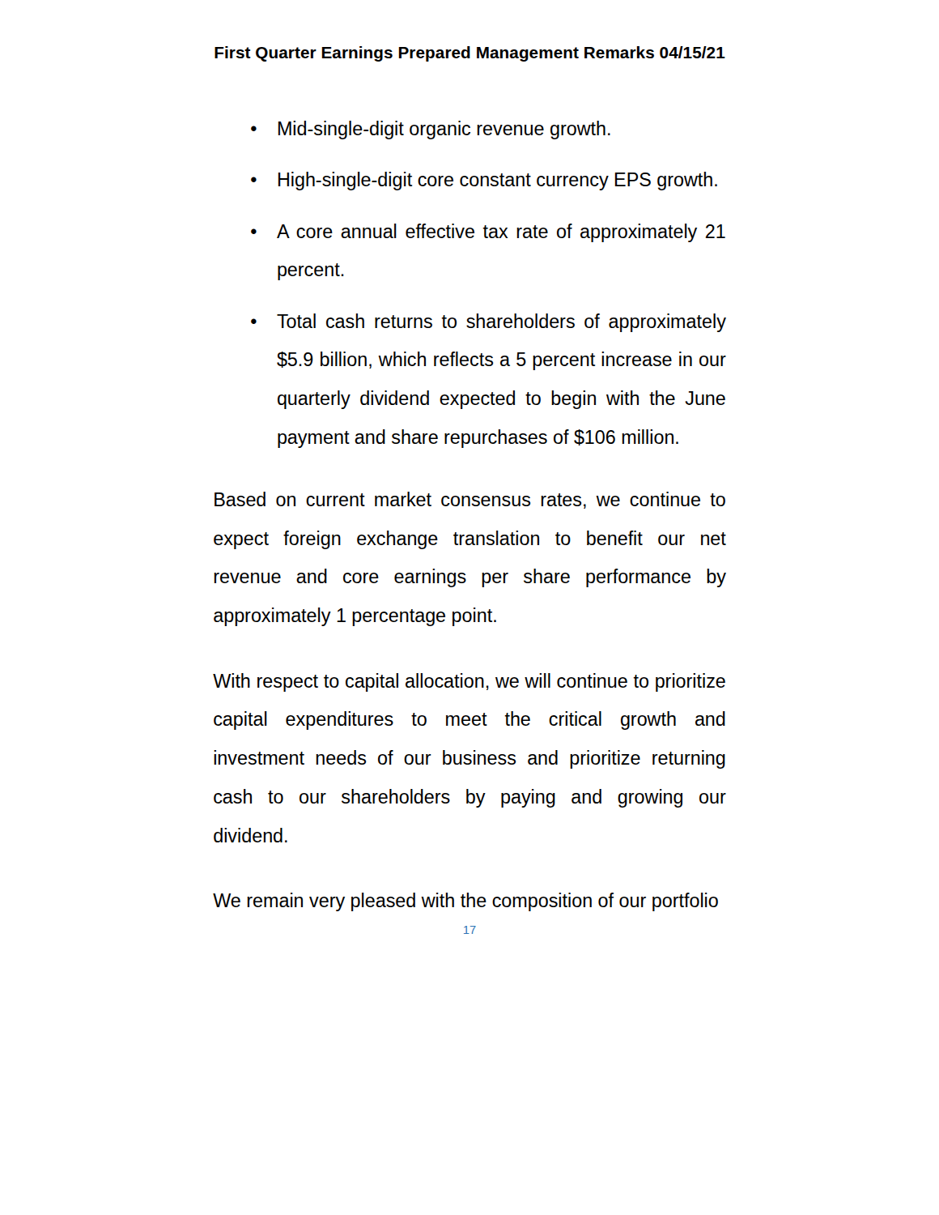First Quarter Earnings Prepared Management Remarks 04/15/21
Mid-single-digit organic revenue growth.
High-single-digit core constant currency EPS growth.
A core annual effective tax rate of approximately 21 percent.
Total cash returns to shareholders of approximately $5.9 billion, which reflects a 5 percent increase in our quarterly dividend expected to begin with the June payment and share repurchases of $106 million.
Based on current market consensus rates, we continue to expect foreign exchange translation to benefit our net revenue and core earnings per share performance by approximately 1 percentage point.
With respect to capital allocation, we will continue to prioritize capital expenditures to meet the critical growth and investment needs of our business and prioritize returning cash to our shareholders by paying and growing our dividend.
We remain very pleased with the composition of our portfolio
17